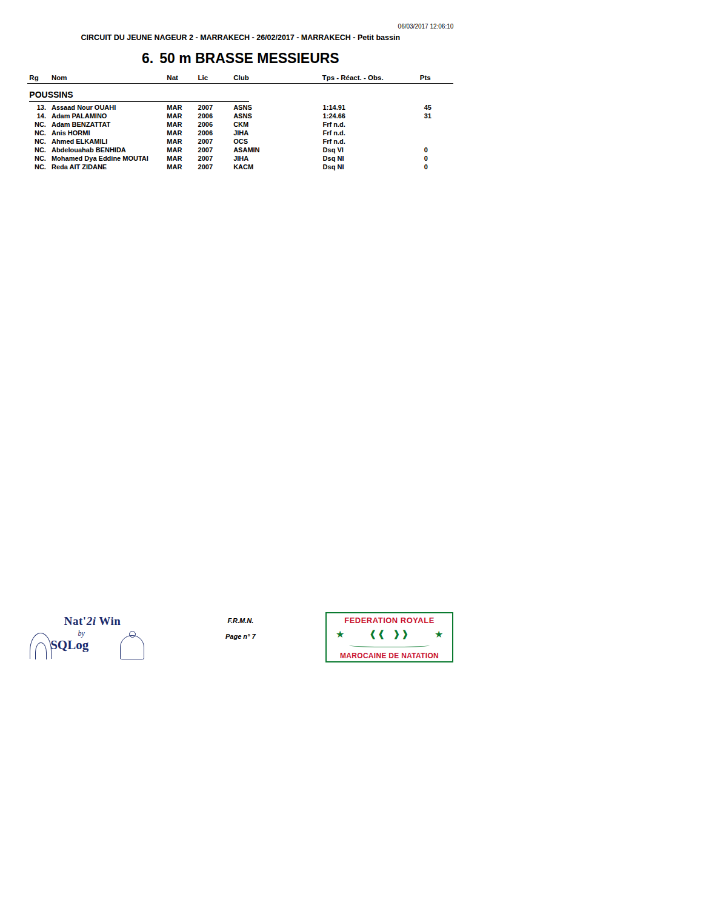06/03/2017 12:06:10
CIRCUIT DU JEUNE NAGEUR 2 - MARRAKECH - 26/02/2017 - MARRAKECH - Petit bassin
6. 50 m BRASSE MESSIEURS
| Rg | Nom | Nat | Lic | Club | Tps - Réact. - Obs. | Pts |
| --- | --- | --- | --- | --- | --- | --- |
| POUSSINS |
| 13. | Assaad Nour OUAHI | MAR | 2007 | ASNS | 1:14.91 | 45 |
| 14. | Adam PALAMINO | MAR | 2006 | ASNS | 1:24.66 | 31 |
| NC. | Adam BENZATTAT | MAR | 2006 | CKM | Frf n.d. | |
| NC. | Anis HORMI | MAR | 2006 | JIHA | Frf n.d. | |
| NC. | Ahmed ELKAMILI | MAR | 2007 | OCS | Frf n.d. | |
| NC. | Abdelouahab BENHIDA | MAR | 2007 | ASAMIN | Dsq VI | 0 |
| NC. | Mohamed Dya Eddine MOUTAI | MAR | 2007 | JIHA | Dsq NI | 0 |
| NC. | Reda AIT ZIDANE | MAR | 2007 | KACM | Dsq NI | 0 |
Nat'2i Win
by
SQ Log
F.R.M.N.
Page n° 7
FEDERATION ROYALE
★
★
❰❰ ❱❱
MAROCAINE DE NATATION